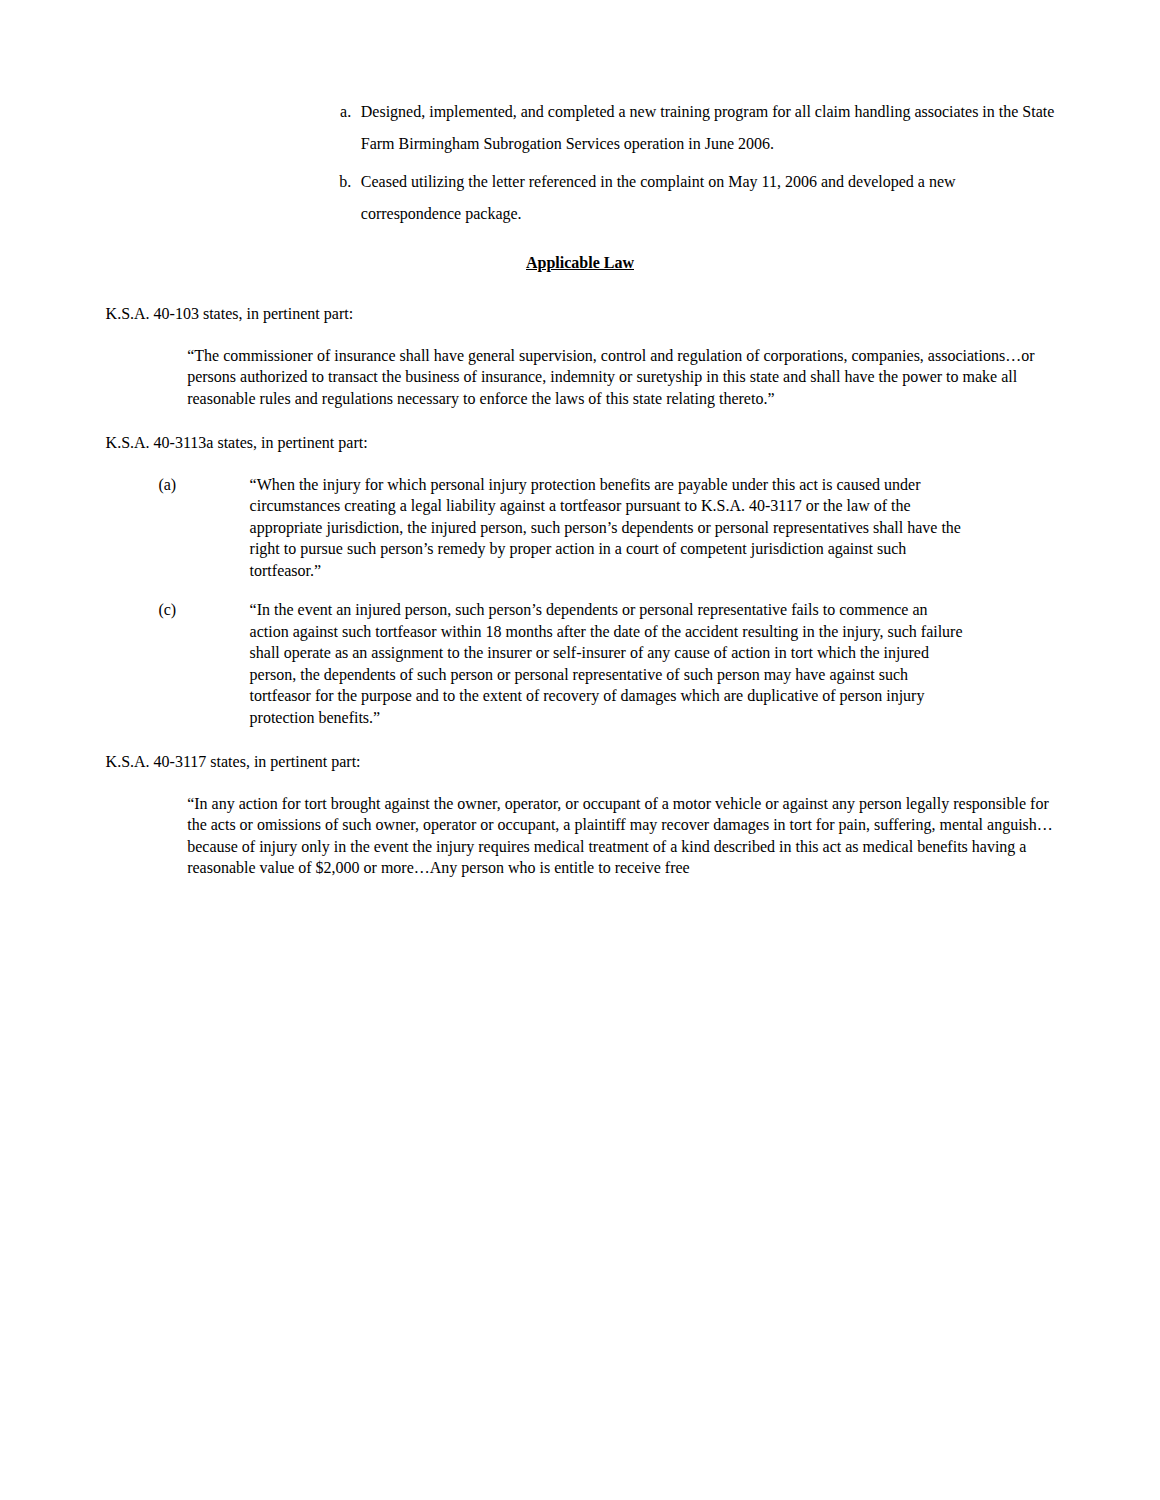Designed, implemented, and completed a new training program for all claim handling associates in the State Farm Birmingham Subrogation Services operation in June 2006.
Ceased utilizing the letter referenced in the complaint on May 11, 2006 and developed a new correspondence package.
Applicable Law
K.S.A. 40-103 states, in pertinent part:
“The commissioner of insurance shall have general supervision, control and regulation of corporations, companies, associations…or persons authorized to transact the business of insurance, indemnity or suretyship in this state and shall have the power to make all reasonable rules and regulations necessary to enforce the laws of this state relating thereto.”
K.S.A. 40-3113a states, in pertinent part:
| (a) | “When the injury for which personal injury protection benefits are payable under this act is caused under circumstances creating a legal liability against a tortfeasor pursuant to K.S.A. 40-3117 or the law of the appropriate jurisdiction, the injured person, such person’s dependents or personal representatives shall have the right to pursue such person’s remedy by proper action in a court of competent jurisdiction against such tortfeasor.” |
| (c) | “In the event an injured person, such person’s dependents or personal representative fails to commence an action against such tortfeasor within 18 months after the date of the accident resulting in the injury, such failure shall operate as an assignment to the insurer or self-insurer of any cause of action in tort which the injured person, the dependents of such person or personal representative of such person may have against such tortfeasor for the purpose and to the extent of recovery of damages which are duplicative of person injury protection benefits.” |
K.S.A. 40-3117 states, in pertinent part:
“In any action for tort brought against the owner, operator, or occupant of a motor vehicle or against any person legally responsible for the acts or omissions of such owner, operator or occupant, a plaintiff may recover damages in tort for pain, suffering, mental anguish…because of injury only in the event the injury requires medical treatment of a kind described in this act as medical benefits having a reasonable value of $2,000 or more…Any person who is entitle to receive free